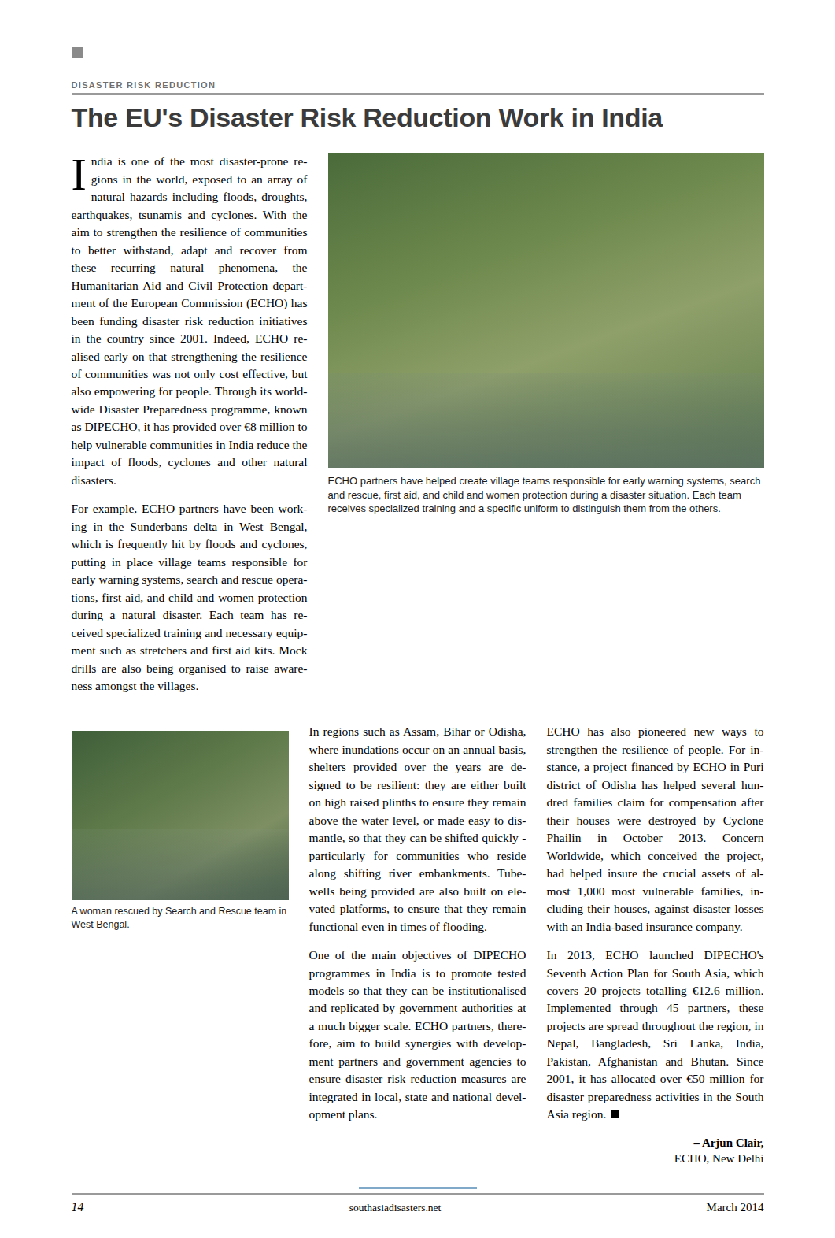DISASTER RISK REDUCTION
The EU's Disaster Risk Reduction Work in India
India is one of the most disaster-prone regions in the world, exposed to an array of natural hazards including floods, droughts, earthquakes, tsunamis and cyclones. With the aim to strengthen the resilience of communities to better withstand, adapt and recover from these recurring natural phenomena, the Humanitarian Aid and Civil Protection department of the European Commission (ECHO) has been funding disaster risk reduction initiatives in the country since 2001. Indeed, ECHO realised early on that strengthening the resilience of communities was not only cost effective, but also empowering for people. Through its worldwide Disaster Preparedness programme, known as DIPECHO, it has provided over €8 million to help vulnerable communities in India reduce the impact of floods, cyclones and other natural disasters.
For example, ECHO partners have been working in the Sunderbans delta in West Bengal, which is frequently hit by floods and cyclones, putting in place village teams responsible for early warning systems, search and rescue operations, first aid, and child and women protection during a natural disaster. Each team has received specialized training and necessary equipment such as stretchers and first aid kits. Mock drills are also being organised to raise awareness amongst the villages.
Photo credit: Aftab Alam
ECHO partners have helped create village teams responsible for early warning systems, search and rescue, first aid, and child and women protection during a disaster situation. Each team receives specialized training and a specific uniform to distinguish them from the others.
A woman rescued by Search and Rescue team in West Bengal.
In regions such as Assam, Bihar or Odisha, where inundations occur on an annual basis, shelters provided over the years are designed to be resilient: they are either built on high raised plinths to ensure they remain above the water level, or made easy to dismantle, so that they can be shifted quickly - particularly for communities who reside along shifting river embankments. Tube-wells being provided are also built on elevated platforms, to ensure that they remain functional even in times of flooding.
One of the main objectives of DIPECHO programmes in India is to promote tested models so that they can be institutionalised and replicated by government authorities at a much bigger scale. ECHO partners, therefore, aim to build synergies with development partners and government agencies to ensure disaster risk reduction measures are integrated in local, state and national development plans.
ECHO has also pioneered new ways to strengthen the resilience of people. For instance, a project financed by ECHO in Puri district of Odisha has helped several hundred families claim for compensation after their houses were destroyed by Cyclone Phailin in October 2013. Concern Worldwide, which conceived the project, had helped insure the crucial assets of almost 1,000 most vulnerable families, including their houses, against disaster losses with an India-based insurance company.
In 2013, ECHO launched DIPECHO's Seventh Action Plan for South Asia, which covers 20 projects totalling €12.6 million. Implemented through 45 partners, these projects are spread throughout the region, in Nepal, Bangladesh, Sri Lanka, India, Pakistan, Afghanistan and Bhutan. Since 2001, it has allocated over €50 million for disaster preparedness activities in the South Asia region.
– Arjun Clair,
ECHO, New Delhi
14
southasiadisasters.net
March 2014